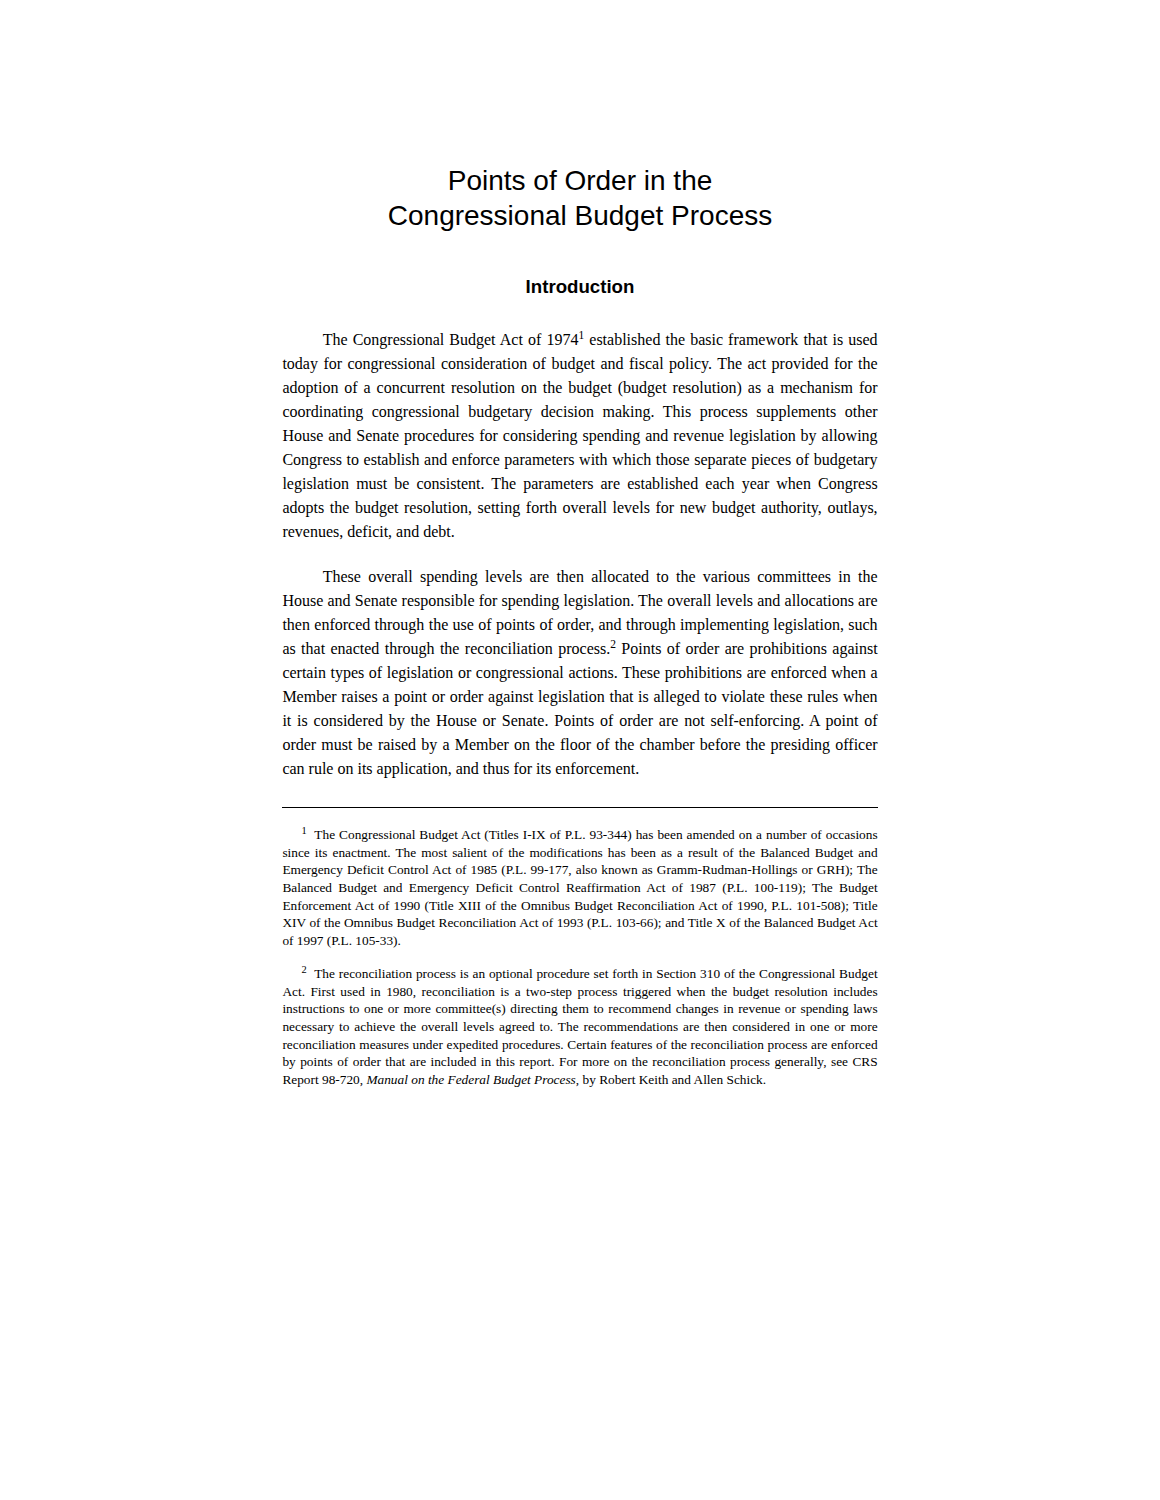Points of Order in the
Congressional Budget Process
Introduction
The Congressional Budget Act of 19741 established the basic framework that is used today for congressional consideration of budget and fiscal policy. The act provided for the adoption of a concurrent resolution on the budget (budget resolution) as a mechanism for coordinating congressional budgetary decision making. This process supplements other House and Senate procedures for considering spending and revenue legislation by allowing Congress to establish and enforce parameters with which those separate pieces of budgetary legislation must be consistent. The parameters are established each year when Congress adopts the budget resolution, setting forth overall levels for new budget authority, outlays, revenues, deficit, and debt.
These overall spending levels are then allocated to the various committees in the House and Senate responsible for spending legislation. The overall levels and allocations are then enforced through the use of points of order, and through implementing legislation, such as that enacted through the reconciliation process.2 Points of order are prohibitions against certain types of legislation or congressional actions. These prohibitions are enforced when a Member raises a point or order against legislation that is alleged to violate these rules when it is considered by the House or Senate. Points of order are not self-enforcing. A point of order must be raised by a Member on the floor of the chamber before the presiding officer can rule on its application, and thus for its enforcement.
1 The Congressional Budget Act (Titles I-IX of P.L. 93-344) has been amended on a number of occasions since its enactment. The most salient of the modifications has been as a result of the Balanced Budget and Emergency Deficit Control Act of 1985 (P.L. 99-177, also known as Gramm-Rudman-Hollings or GRH); The Balanced Budget and Emergency Deficit Control Reaffirmation Act of 1987 (P.L. 100-119); The Budget Enforcement Act of 1990 (Title XIII of the Omnibus Budget Reconciliation Act of 1990, P.L. 101-508); Title XIV of the Omnibus Budget Reconciliation Act of 1993 (P.L. 103-66); and Title X of the Balanced Budget Act of 1997 (P.L. 105-33).
2 The reconciliation process is an optional procedure set forth in Section 310 of the Congressional Budget Act. First used in 1980, reconciliation is a two-step process triggered when the budget resolution includes instructions to one or more committee(s) directing them to recommend changes in revenue or spending laws necessary to achieve the overall levels agreed to. The recommendations are then considered in one or more reconciliation measures under expedited procedures. Certain features of the reconciliation process are enforced by points of order that are included in this report. For more on the reconciliation process generally, see CRS Report 98-720, Manual on the Federal Budget Process, by Robert Keith and Allen Schick.